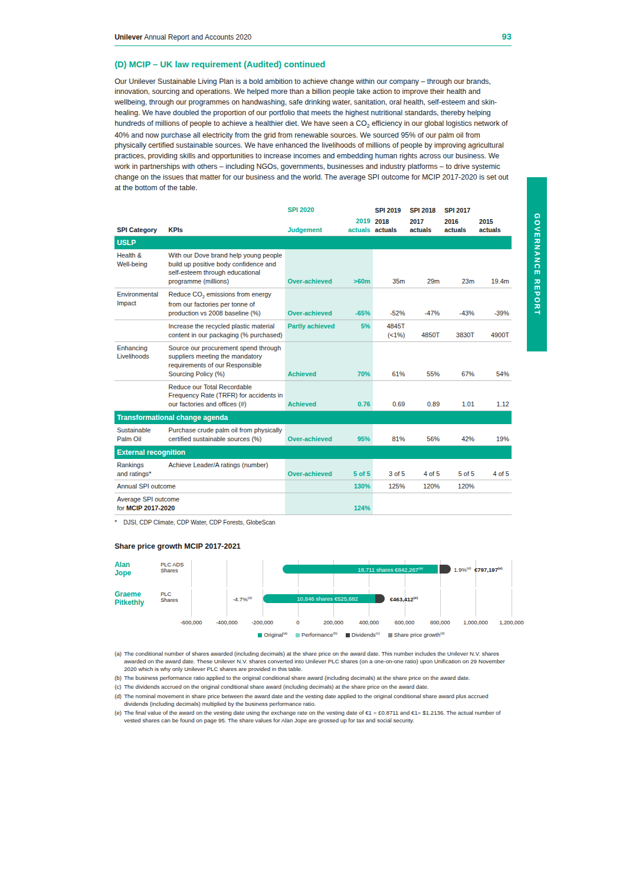GOVERNANCE REPORT
Unilever Annual Report and Accounts 2020
93
(D) MCIP – UK law requirement (Audited) continued
Our Unilever Sustainable Living Plan is a bold ambition to achieve change within our company – through our brands, innovation, sourcing and operations. We helped more than a billion people take action to improve their health and wellbeing, through our programmes on handwashing, safe drinking water, sanitation, oral health, self-esteem and skin-healing. We have doubled the proportion of our portfolio that meets the highest nutritional standards, thereby helping hundreds of millions of people to achieve a healthier diet. We have seen a CO2 efficiency in our global logistics network of 40% and now purchase all electricity from the grid from renewable sources. We sourced 95% of our palm oil from physically certified sustainable sources. We have enhanced the livelihoods of millions of people by improving agricultural practices, providing skills and opportunities to increase incomes and embedding human rights across our business. We work in partnerships with others – including NGOs, governments, businesses and industry platforms – to drive systemic change on the issues that matter for our business and the world. The average SPI outcome for MCIP 2017-2020 is set out at the bottom of the table.
| | | SPI 2020 | SPI 2019 | SPI 2018 | SPI 2017 | |
| --- | --- | --- | --- | --- | --- | --- |
| SPI Category | KPIs | Judgement | 2019 actuals | 2018 actuals | 2017 actuals | 2016 actuals | 2015 actuals |
| USLP |
| Health & Well-being | With our Dove brand help young people build up positive body confidence and self-esteem through educational programme (millions) | Over-achieved | >60m | 35m | 29m | 23m | 19.4m |
| Environmental Impact | Reduce CO 2 emissions from energy from our factories per tonne of production vs 2008 baseline (%) | Over-achieved | -65% | -52% | -47% | -43% | -39% |
| | Increase the recycled plastic material content in our packaging (% purchased) | Partly achieved | 5% | 4845T (<1%) | 4850T | 3830T | 4900T |
| Enhancing Livelihoods | Source our procurement spend through suppliers meeting the mandatory requirements of our Responsible Sourcing Policy (%) | Achieved | 70% | 61% | 55% | 67% | 54% |
| | Reduce our Total Recordable Frequency Rate (TRFR) for accidents in our factories and offices (#) | Achieved | 0.76 | 0.69 | 0.89 | 1.01 | 1.12 |
| Transformational change agenda |
| Sustainable Palm Oil | Purchase crude palm oil from physically certified sustainable sources (%) | Over-achieved | 95% | 81% | 56% | 42% | 19% |
| External recognition |
| Rankings and ratings* | Achieve Leader/A ratings (number) | Over-achieved | 5 of 5 | 3 of 5 | 4 of 5 | 5 of 5 | 4 of 5 |
| Annual SPI outcome | | 130% | 125% | 120% | 120% | |
| Average SPI outcome for MCIP 2017-2020 | | 124% | | | | |
* DJSI, CDP Climate, CDP Water, CDP Forests, GlobeScan
Share price growth MCIP 2017-2021
Alan
Jope
PLC ADS
Shares
18,711 shares €842,267(a)
1.9%(d) €797,197(e)
Graeme
Pitkethly
PLC
Shares
-4.7%(d)
10,846 shares €525,682
€463,412(e)
-600,000 -400,000 -200,000 0 200,000 400,000 600,000 800,000 1,000,000 1,200,000
Original(a) Performance(b) Dividends(c) Share price growth(d)
The conditional number of shares awarded (including decimals) at the share price on the award date. This number includes the Unilever N.V. shares awarded on the award date. These Unilever N.V. shares converted into Unilever PLC shares (on a one-on-one ratio) upon Unification on 29 November 2020 which is why only Unilever PLC shares are provided in this table.
The business performance ratio applied to the original conditional share award (including decimals) at the share price on the award date.
The dividends accrued on the original conditional share award (including decimals) at the share price on the award date.
The nominal movement in share price between the award date and the vesting date applied to the original conditional share award plus accrued dividends (including decimals) multiplied by the business performance ratio.
The final value of the award on the vesting date using the exchange rate on the vesting date of €1 = £0.8711 and €1= $1.2136. The actual number of vested shares can be found on page 95. The share values for Alan Jope are grossed up for tax and social security.